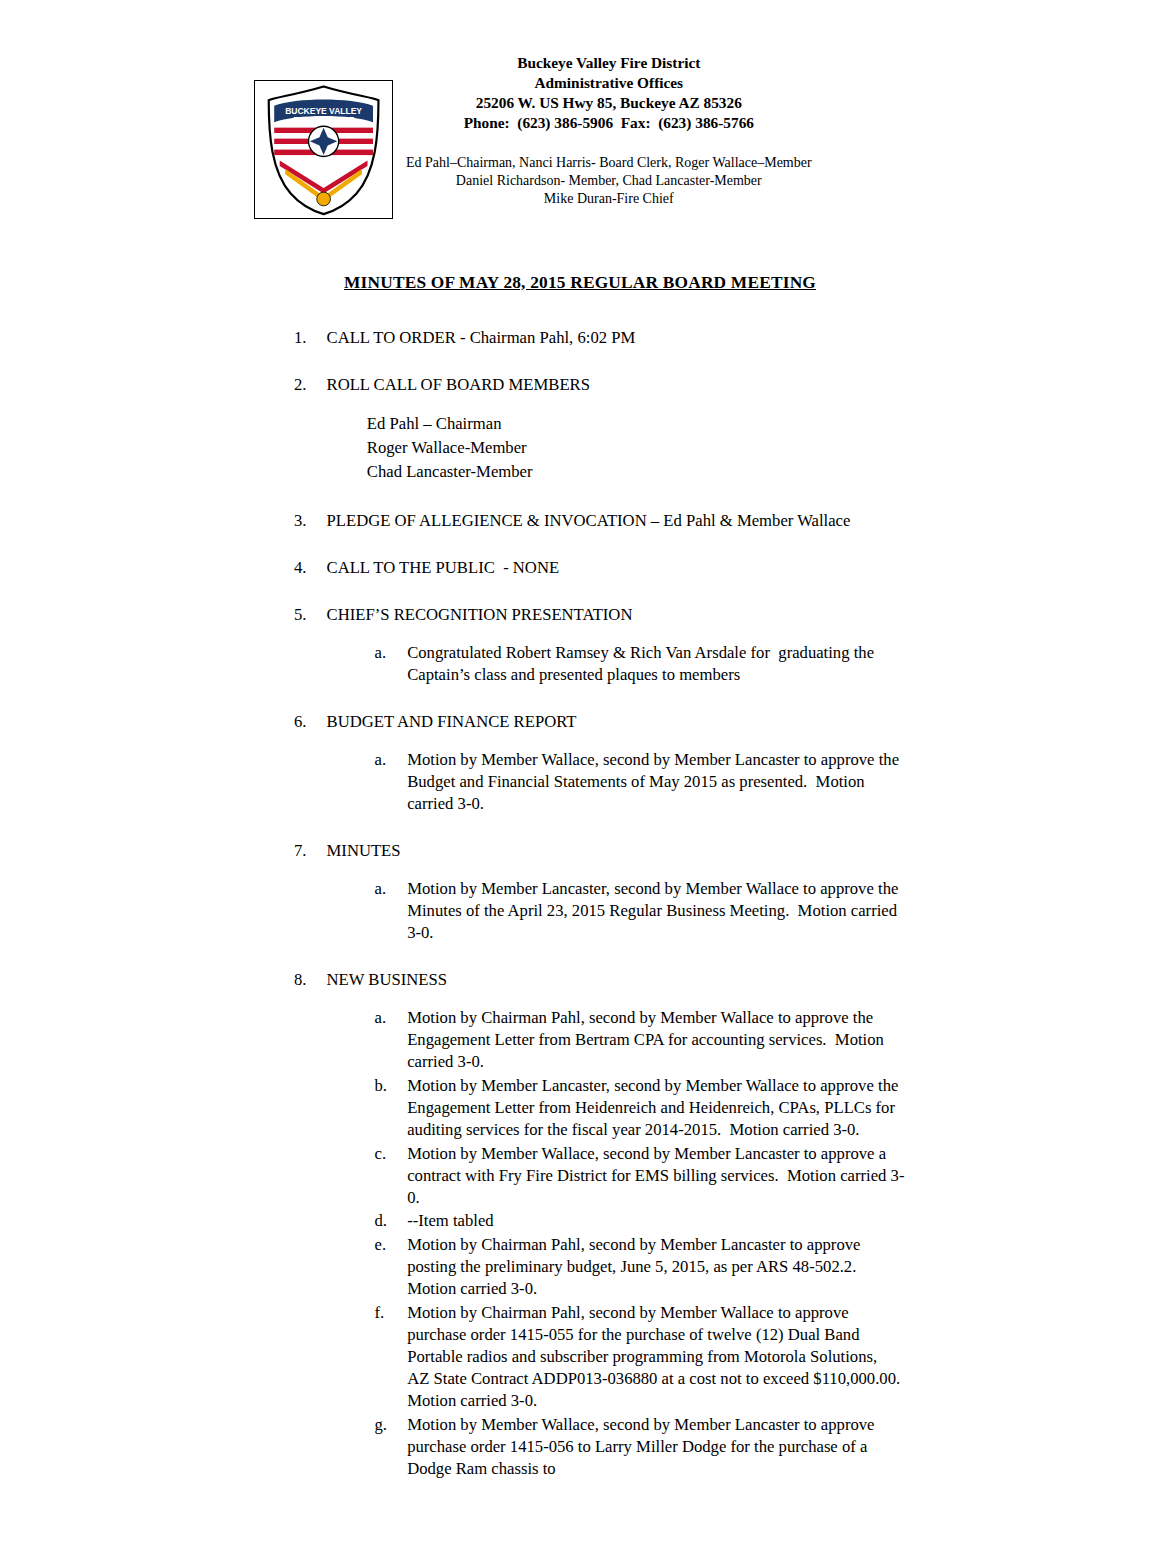BUCKEYE VALLEY FIRE DISTRICT
Buckeye Valley Fire District
Administrative Offices
25206 W. US Hwy 85, Buckeye AZ 85326
Phone: (623) 386-5906 Fax: (623) 386-5766
Ed Pahl–Chairman, Nanci Harris- Board Clerk, Roger Wallace–Member
Daniel Richardson- Member, Chad Lancaster-Member
Mike Duran-Fire Chief
MINUTES OF MAY 28, 2015 REGULAR BOARD MEETING
CALL TO ORDER - Chairman Pahl, 6:02 PM
ROLL CALL OF BOARD MEMBERS
Ed Pahl – Chairman
Roger Wallace-Member
Chad Lancaster-Member
PLEDGE OF ALLEGIENCE & INVOCATION – Ed Pahl & Member Wallace
CALL TO THE PUBLIC - NONE
CHIEF’S RECOGNITION PRESENTATION
Congratulated Robert Ramsey & Rich Van Arsdale for graduating the Captain’s class and presented plaques to members
BUDGET AND FINANCE REPORT
Motion by Member Wallace, second by Member Lancaster to approve the Budget and Financial Statements of May 2015 as presented. Motion carried 3-0.
MINUTES
Motion by Member Lancaster, second by Member Wallace to approve the Minutes of the April 23, 2015 Regular Business Meeting. Motion carried 3-0.
NEW BUSINESS
Motion by Chairman Pahl, second by Member Wallace to approve the Engagement Letter from Bertram CPA for accounting services. Motion carried 3-0.
Motion by Member Lancaster, second by Member Wallace to approve the Engagement Letter from Heidenreich and Heidenreich, CPAs, PLLCs for auditing services for the fiscal year 2014-2015. Motion carried 3-0.
Motion by Member Wallace, second by Member Lancaster to approve a contract with Fry Fire District for EMS billing services. Motion carried 3-0.
--Item tabled
Motion by Chairman Pahl, second by Member Lancaster to approve posting the preliminary budget, June 5, 2015, as per ARS 48-502.2. Motion carried 3-0.
Motion by Chairman Pahl, second by Member Wallace to approve purchase order 1415-055 for the purchase of twelve (12) Dual Band Portable radios and subscriber programming from Motorola Solutions, AZ State Contract ADDP013-036880 at a cost not to exceed $110,000.00. Motion carried 3-0.
Motion by Member Wallace, second by Member Lancaster to approve purchase order 1415-056 to Larry Miller Dodge for the purchase of a Dodge Ram chassis to